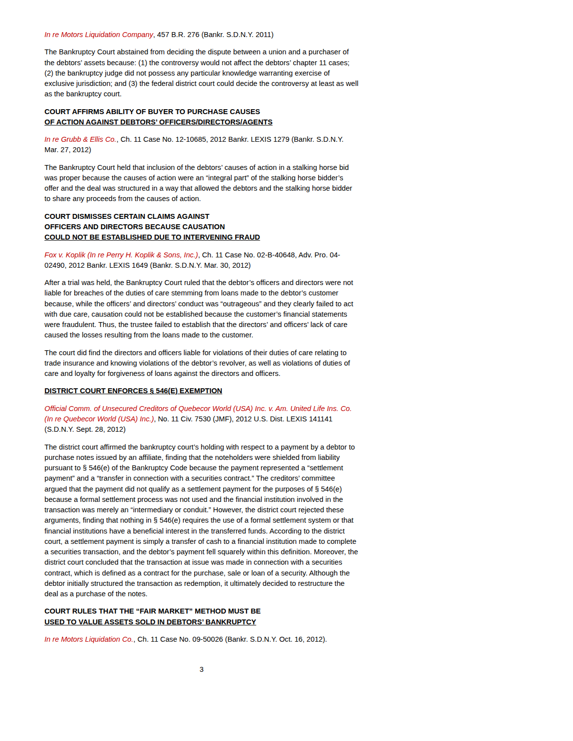In re Motors Liquidation Company, 457 B.R. 276 (Bankr. S.D.N.Y. 2011)
The Bankruptcy Court abstained from deciding the dispute between a union and a purchaser of the debtors’ assets because: (1) the controversy would not affect the debtors’ chapter 11 cases; (2) the bankruptcy judge did not possess any particular knowledge warranting exercise of exclusive jurisdiction; and (3) the federal district court could decide the controversy at least as well as the bankruptcy court.
COURT AFFIRMS ABILITY OF BUYER TO PURCHASE CAUSES
OF ACTION AGAINST DEBTORS’ OFFICERS/DIRECTORS/AGENTS
In re Grubb & Ellis Co., Ch. 11 Case No. 12-10685, 2012 Bankr. LEXIS 1279 (Bankr. S.D.N.Y. Mar. 27, 2012)
The Bankruptcy Court held that inclusion of the debtors’ causes of action in a stalking horse bid was proper because the causes of action were an “integral part” of the stalking horse bidder’s offer and the deal was structured in a way that allowed the debtors and the stalking horse bidder to share any proceeds from the causes of action.
COURT DISMISSES CERTAIN CLAIMS AGAINST
OFFICERS AND DIRECTORS BECAUSE CAUSATION
COULD NOT BE ESTABLISHED DUE TO INTERVENING FRAUD
Fox v. Koplik (In re Perry H. Koplik & Sons, Inc.), Ch. 11 Case No. 02-B-40648, Adv. Pro. 04-02490, 2012 Bankr. LEXIS 1649 (Bankr. S.D.N.Y. Mar. 30, 2012)
After a trial was held, the Bankruptcy Court ruled that the debtor’s officers and directors were not liable for breaches of the duties of care stemming from loans made to the debtor’s customer because, while the officers’ and directors’ conduct was “outrageous” and they clearly failed to act with due care, causation could not be established because the customer’s financial statements were fraudulent. Thus, the trustee failed to establish that the directors’ and officers’ lack of care caused the losses resulting from the loans made to the customer.
The court did find the directors and officers liable for violations of their duties of care relating to trade insurance and knowing violations of the debtor’s revolver, as well as violations of duties of care and loyalty for forgiveness of loans against the directors and officers.
DISTRICT COURT ENFORCES § 546(e) EXEMPTION
Official Comm. of Unsecured Creditors of Quebecor World (USA) Inc. v. Am. United Life Ins. Co. (In re Quebecor World (USA) Inc.), No. 11 Civ. 7530 (JMF), 2012 U.S. Dist. LEXIS 141141 (S.D.N.Y. Sept. 28, 2012)
The district court affirmed the bankruptcy court’s holding with respect to a payment by a debtor to purchase notes issued by an affiliate, finding that the noteholders were shielded from liability pursuant to § 546(e) of the Bankruptcy Code because the payment represented a “settlement payment” and a “transfer in connection with a securities contract.” The creditors’ committee argued that the payment did not qualify as a settlement payment for the purposes of § 546(e) because a formal settlement process was not used and the financial institution involved in the transaction was merely an “intermediary or conduit.” However, the district court rejected these arguments, finding that nothing in § 546(e) requires the use of a formal settlement system or that financial institutions have a beneficial interest in the transferred funds. According to the district court, a settlement payment is simply a transfer of cash to a financial institution made to complete a securities transaction, and the debtor’s payment fell squarely within this definition. Moreover, the district court concluded that the transaction at issue was made in connection with a securities contract, which is defined as a contract for the purchase, sale or loan of a security. Although the debtor initially structured the transaction as redemption, it ultimately decided to restructure the deal as a purchase of the notes.
COURT RULES THAT THE “FAIR MARKET” METHOD MUST BE
USED TO VALUE ASSETS SOLD IN DEBTORS’ BANKRUPTCY
In re Motors Liquidation Co., Ch. 11 Case No. 09-50026 (Bankr. S.D.N.Y. Oct. 16, 2012).
3